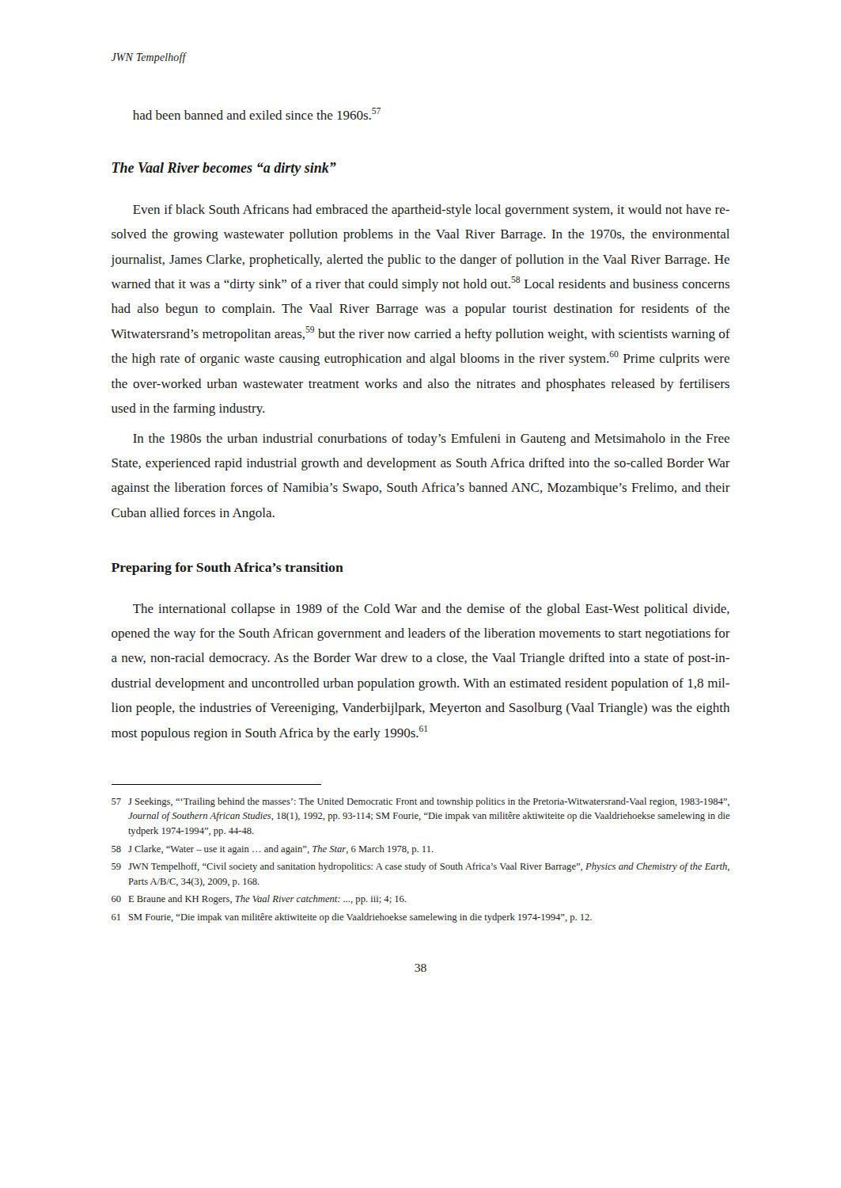JWN Tempelhoff
had been banned and exiled since the 1960s.57
The Vaal River becomes “a dirty sink”
Even if black South Africans had embraced the apartheid-style local government system, it would not have resolved the growing wastewater pollution problems in the Vaal River Barrage. In the 1970s, the environmental journalist, James Clarke, prophetically, alerted the public to the danger of pollution in the Vaal River Barrage. He warned that it was a “dirty sink” of a river that could simply not hold out.58 Local residents and business concerns had also begun to complain. The Vaal River Barrage was a popular tourist destination for residents of the Witwatersrand’s metropolitan areas,59 but the river now carried a hefty pollution weight, with scientists warning of the high rate of organic waste causing eutrophication and algal blooms in the river system.60 Prime culprits were the over-worked urban wastewater treatment works and also the nitrates and phosphates released by fertilisers used in the farming industry.
In the 1980s the urban industrial conurbations of today’s Emfuleni in Gauteng and Metsimaholo in the Free State, experienced rapid industrial growth and development as South Africa drifted into the so-called Border War against the liberation forces of Namibia’s Swapo, South Africa’s banned ANC, Mozambique’s Frelimo, and their Cuban allied forces in Angola.
Preparing for South Africa’s transition
The international collapse in 1989 of the Cold War and the demise of the global East-West political divide, opened the way for the South African government and leaders of the liberation movements to start negotiations for a new, non-racial democracy. As the Border War drew to a close, the Vaal Triangle drifted into a state of post-industrial development and uncontrolled urban population growth. With an estimated resident population of 1,8 million people, the industries of Vereeniging, Vanderbijlpark, Meyerton and Sasolburg (Vaal Triangle) was the eighth most populous region in South Africa by the early 1990s.61
57 J Seekings, “‘Trailing behind the masses’: The United Democratic Front and township politics in the Pretoria-Witwatersrand-Vaal region, 1983-1984”, Journal of Southern African Studies, 18(1), 1992, pp. 93-114; SM Fourie, “Die impak van militêre aktiwiteite op die Vaaldriehoekse samelewing in die tydperk 1974-1994”, pp. 44-48.
58 J Clarke, “Water – use it again … and again”, The Star, 6 March 1978, p. 11.
59 JWN Tempelhoff, “Civil society and sanitation hydropolitics: A case study of South Africa’s Vaal River Barrage”, Physics and Chemistry of the Earth, Parts A/B/C, 34(3), 2009, p. 168.
60 E Braune and KH Rogers, The Vaal River catchment: ..., pp. iii; 4; 16.
61 SM Fourie, “Die impak van militêre aktiwiteite op die Vaaldriehoekse samelewing in die tydperk 1974-1994”, p. 12.
38